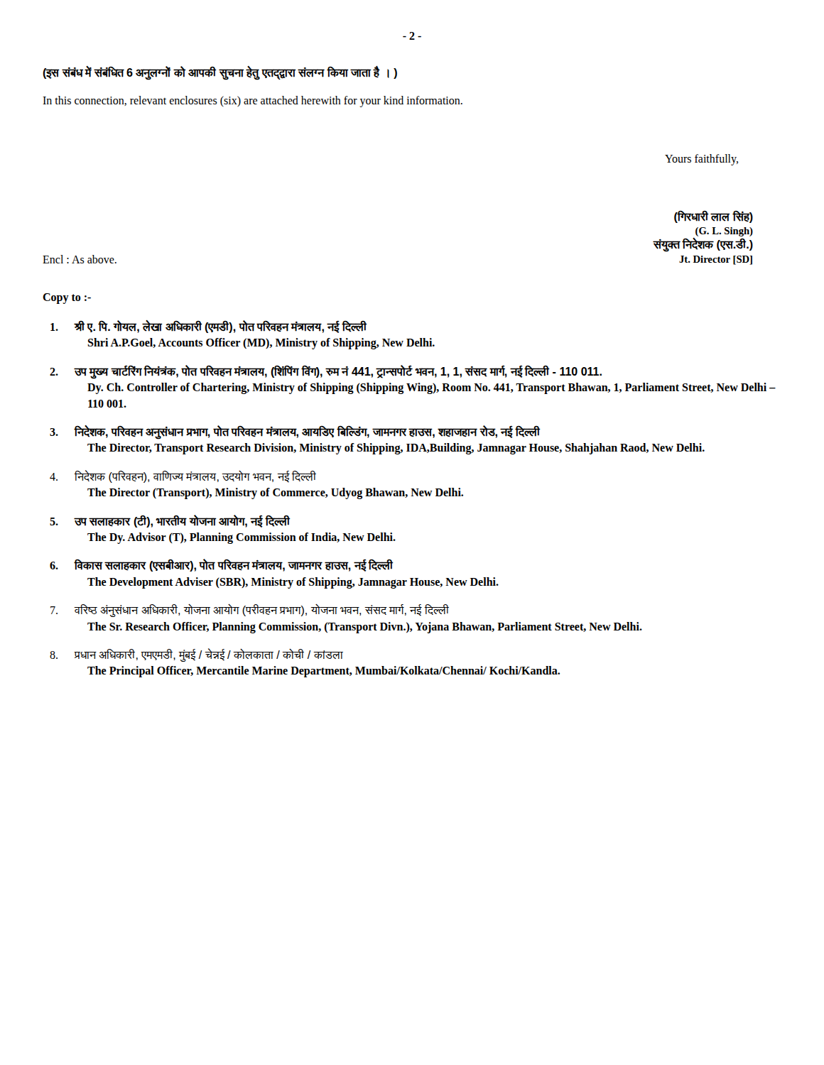- 2 -
(इस संबंध में संबंधित 6 अनुलग्नों को आपकी सुचना हेतु एतद्द्वारा संलग्न किया जाता है । )
In this connection, relevant enclosures (six) are attached herewith for your kind information.
Yours faithfully,
(गिरधारी लाल सिंह)
(G. L. Singh)
संयुक्त निदेशक (एस.डी.)
Jt. Director [SD]
Encl : As above.
Copy to :-
1. श्री ए. पि. गोयल, लेखा अधिकारी (एमडी), पोत परिवहन मंत्रालय, नई दिल्ली Shri A.P.Goel, Accounts Officer (MD), Ministry of Shipping, New Delhi.
2. उप मुख्य चार्टरिंग नियंत्रंक, पोत परिवहन मंत्रालय, (शिंपिंग विंग), रुम नं 441, ट्रान्सपोर्ट भवन, 1, 1, संसद मार्ग, नई दिल्ली - 110 011. Dy. Ch. Controller of Chartering, Ministry of Shipping (Shipping Wing), Room No. 441, Transport Bhawan, 1, Parliament Street, New Delhi – 110 001.
3. निदेशक, परिवहन अनुसंधान प्रभाग, पोत परिवहन मंत्रालय, आयडिए बिल्डिंग, जामनगर हाउस, शहाजहान रोड, नई दिल्ली The Director, Transport Research Division, Ministry of Shipping, IDA,Building, Jamnagar House, Shahjahan Raod, New Delhi.
4. निदेशक (परिवहन), वाणिज्य मंत्रालय, उदयोग भवन, नई दिल्ली The Director (Transport), Ministry of Commerce, Udyog Bhawan, New Delhi.
5. उप सलाहकार (टी), भारतीय योजना आयोग, नई दिल्ली The Dy. Advisor (T), Planning Commission of India, New Delhi.
6. विकास सलाहकार (एसबीआर), पोत परिवहन मंत्रालय, जामनगर हाउस, नई दिल्ली The Development Adviser (SBR), Ministry of Shipping, Jamnagar House, New Delhi.
7. वरिष्ठ अंनुसंधान अधिकारी, योजना आयोग (परीवहन प्रभाग), योजना भवन, संसद मार्ग, नई दिल्ली The Sr. Research Officer, Planning Commission, (Transport Divn.), Yojana Bhawan, Parliament Street, New Delhi.
8. प्रधान अधिकारी, एमएमडी, मुंबई / चेन्नई / कोलकाता / कोची / कांडला The Principal Officer, Mercantile Marine Department, Mumbai/Kolkata/Chennai/ Kochi/Kandla.